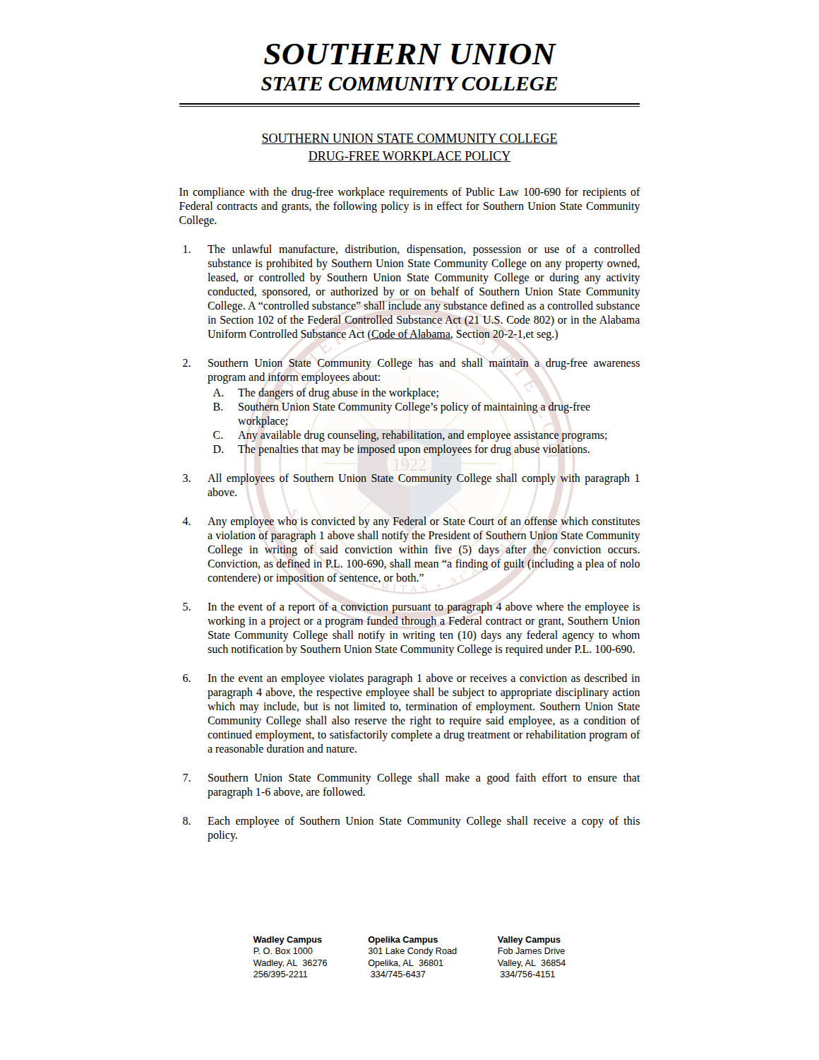SOUTHERN UNION STATE COMMUNITY COLLEGE SCIENTIA • VERITAS • ACADEMIA 1922
SOUTHERN UNION
STATE COMMUNITY COLLEGE
SOUTHERN UNION STATE COMMUNITY COLLEGE
DRUG-FREE WORKPLACE POLICY
In compliance with the drug-free workplace requirements of Public Law 100-690 for recipients of Federal contracts and grants, the following policy is in effect for Southern Union State Community College.
The unlawful manufacture, distribution, dispensation, possession or use of a controlled substance is prohibited by Southern Union State Community College on any property owned, leased, or controlled by Southern Union State Community College or during any activity conducted, sponsored, or authorized by or on behalf of Southern Union State Community College. A “controlled substance” shall include any substance defined as a controlled substance in Section 102 of the Federal Controlled Substance Act (21 U.S. Code 802) or in the Alabama Uniform Controlled Substance Act (Code of Alabama, Section 20-2-1,et seg.)
Southern Union State Community College has and shall maintain a drug-free awareness program and inform employees about:
The dangers of drug abuse in the workplace;
Southern Union State Community College’s policy of maintaining a drug-free workplace;
Any available drug counseling, rehabilitation, and employee assistance programs;
The penalties that may be imposed upon employees for drug abuse violations.
All employees of Southern Union State Community College shall comply with paragraph 1 above.
Any employee who is convicted by any Federal or State Court of an offense which constitutes a violation of paragraph 1 above shall notify the President of Southern Union State Community College in writing of said conviction within five (5) days after the conviction occurs. Conviction, as defined in P.L. 100-690, shall mean “a finding of guilt (including a plea of nolo contendere) or imposition of sentence, or both.”
In the event of a report of a conviction pursuant to paragraph 4 above where the employee is working in a project or a program funded through a Federal contract or grant, Southern Union State Community College shall notify in writing ten (10) days any federal agency to whom such notification by Southern Union State Community College is required under P.L. 100-690.
In the event an employee violates paragraph 1 above or receives a conviction as described in paragraph 4 above, the respective employee shall be subject to appropriate disciplinary action which may include, but is not limited to, termination of employment. Southern Union State Community College shall also reserve the right to require said employee, as a condition of continued employment, to satisfactorily complete a drug treatment or rehabilitation program of a reasonable duration and nature.
Southern Union State Community College shall make a good faith effort to ensure that paragraph 1-6 above, are followed.
Each employee of Southern Union State Community College shall receive a copy of this policy.
| Wadley Campus | Opelika Campus | Valley Campus |
| P. O. Box 1000 | 301 Lake Condy Road | Fob James Drive |
| Wadley, AL 36276 | Opelika, AL 36801 | Valley, AL 36854 |
| 256/395-2211 | 334/745-6437 | 334/756-4151 |